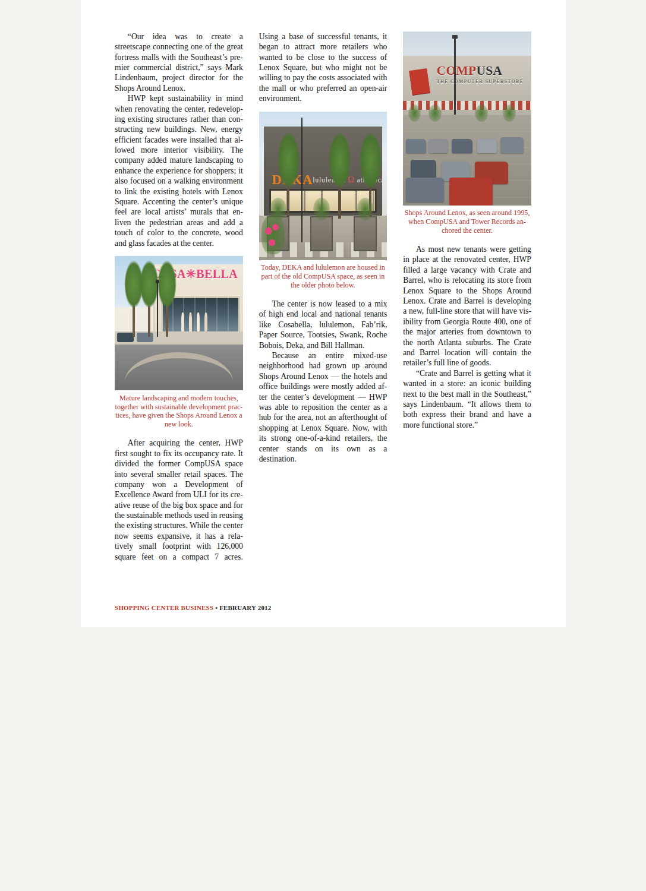“Our idea was to create a streetscape connecting one of the great fortress malls with the Southeast’s premier commercial district,” says Mark Lindenbaum, project director for the Shops Around Lenox.
HWP kept sustainability in mind when renovating the center, redeveloping existing structures rather than constructing new buildings. New, energy efficient facades were installed that allowed more interior visibility. The company added mature landscaping to enhance the experience for shoppers; it also focused on a walking environment to link the existing hotels with Lenox Square. Accenting the center’s unique feel are local artists’ murals that enliven the pedestrian areas and add a touch of color to the concrete, wood and glass facades at the center.
COSA✳BELLA
Mature landscaping and modern touches, together with sustainable development practices, have given the Shops Around Lenox a new look.
After acquiring the center, HWP first sought to fix its occupancy rate. It divided the former CompUSA space into several smaller retail spaces. The company won a Development of Excellence Award from ULI for its creative reuse of the big box space and for the sustainable methods used in reusing the existing structures. While the center now seems expansive, it has a relatively small footprint with 126,000 square feet on a compact 7 acres. Using a base of successful tenants, it began to attract more retailers who wanted to be close to the success of Lenox Square, but who might not be willing to pay the costs associated with the mall or who preferred an open-air environment.
DEKA
lululemon Ω athletica
Today, DEKA and lululemon are housed in part of the old CompUSA space, as seen in the older photo below.
The center is now leased to a mix of high end local and national tenants like Cosabella, lululemon, Fab’rik, Paper Source, Tootsies, Swank, Roche Bobois, Deka, and Bill Hallman.
Because an entire mixed-use neighborhood had grown up around Shops Around Lenox — the hotels and office buildings were mostly added after the center’s development — HWP was able to reposition the center as a hub for the area, not an afterthought of shopping at Lenox Square. Now, with its strong one-of-a-kind retailers, the center stands on its own as a destination.
COMPUSA THE COMPUTER SUPERSTORE
Shops Around Lenox, as seen around 1995, when CompUSA and Tower Records anchored the center.
As most new tenants were getting in place at the renovated center, HWP filled a large vacancy with Crate and Barrel, who is relocating its store from Lenox Square to the Shops Around Lenox. Crate and Barrel is developing a new, full-line store that will have visibility from Georgia Route 400, one of the major arteries from downtown to the north Atlanta suburbs. The Crate and Barrel location will contain the retailer’s full line of goods.
“Crate and Barrel is getting what it wanted in a store: an iconic building next to the best mall in the Southeast,” says Lindenbaum. “It allows them to both express their brand and have a more functional store.”
SHOPPING CENTER BUSINESS • FEBRUARY 2012